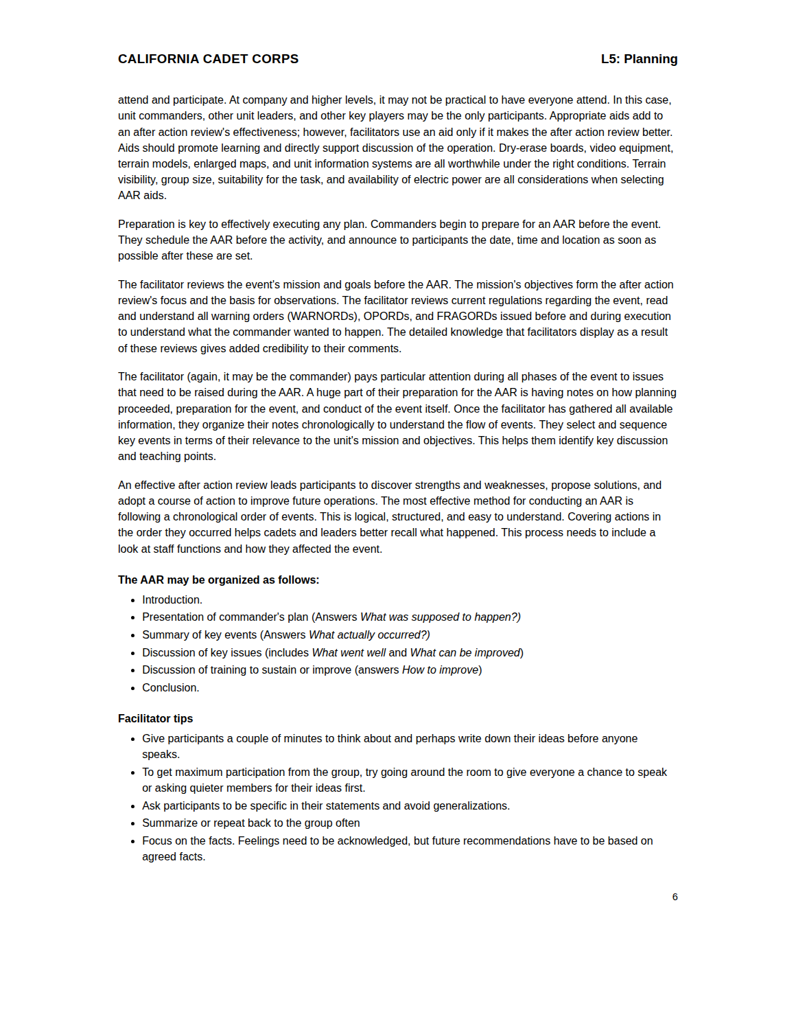CALIFORNIA CADET CORPS L5: Planning
attend and participate. At company and higher levels, it may not be practical to have everyone attend. In this case, unit commanders, other unit leaders, and other key players may be the only participants. Appropriate aids add to an after action review's effectiveness; however, facilitators use an aid only if it makes the after action review better. Aids should promote learning and directly support discussion of the operation. Dry-erase boards, video equipment, terrain models, enlarged maps, and unit information systems are all worthwhile under the right conditions. Terrain visibility, group size, suitability for the task, and availability of electric power are all considerations when selecting AAR aids.
Preparation is key to effectively executing any plan. Commanders begin to prepare for an AAR before the event. They schedule the AAR before the activity, and announce to participants the date, time and location as soon as possible after these are set.
The facilitator reviews the event's mission and goals before the AAR. The mission's objectives form the after action review's focus and the basis for observations. The facilitator reviews current regulations regarding the event, read and understand all warning orders (WARNORDs), OPORDs, and FRAGORDs issued before and during execution to understand what the commander wanted to happen. The detailed knowledge that facilitators display as a result of these reviews gives added credibility to their comments.
The facilitator (again, it may be the commander) pays particular attention during all phases of the event to issues that need to be raised during the AAR. A huge part of their preparation for the AAR is having notes on how planning proceeded, preparation for the event, and conduct of the event itself. Once the facilitator has gathered all available information, they organize their notes chronologically to understand the flow of events. They select and sequence key events in terms of their relevance to the unit's mission and objectives. This helps them identify key discussion and teaching points.
An effective after action review leads participants to discover strengths and weaknesses, propose solutions, and adopt a course of action to improve future operations. The most effective method for conducting an AAR is following a chronological order of events. This is logical, structured, and easy to understand. Covering actions in the order they occurred helps cadets and leaders better recall what happened. This process needs to include a look at staff functions and how they affected the event.
The AAR may be organized as follows:
Introduction.
Presentation of commander's plan (Answers What was supposed to happen?)
Summary of key events (Answers What actually occurred?)
Discussion of key issues (includes What went well and What can be improved)
Discussion of training to sustain or improve (answers How to improve)
Conclusion.
Facilitator tips
Give participants a couple of minutes to think about and perhaps write down their ideas before anyone speaks.
To get maximum participation from the group, try going around the room to give everyone a chance to speak or asking quieter members for their ideas first.
Ask participants to be specific in their statements and avoid generalizations.
Summarize or repeat back to the group often
Focus on the facts. Feelings need to be acknowledged, but future recommendations have to be based on agreed facts.
6